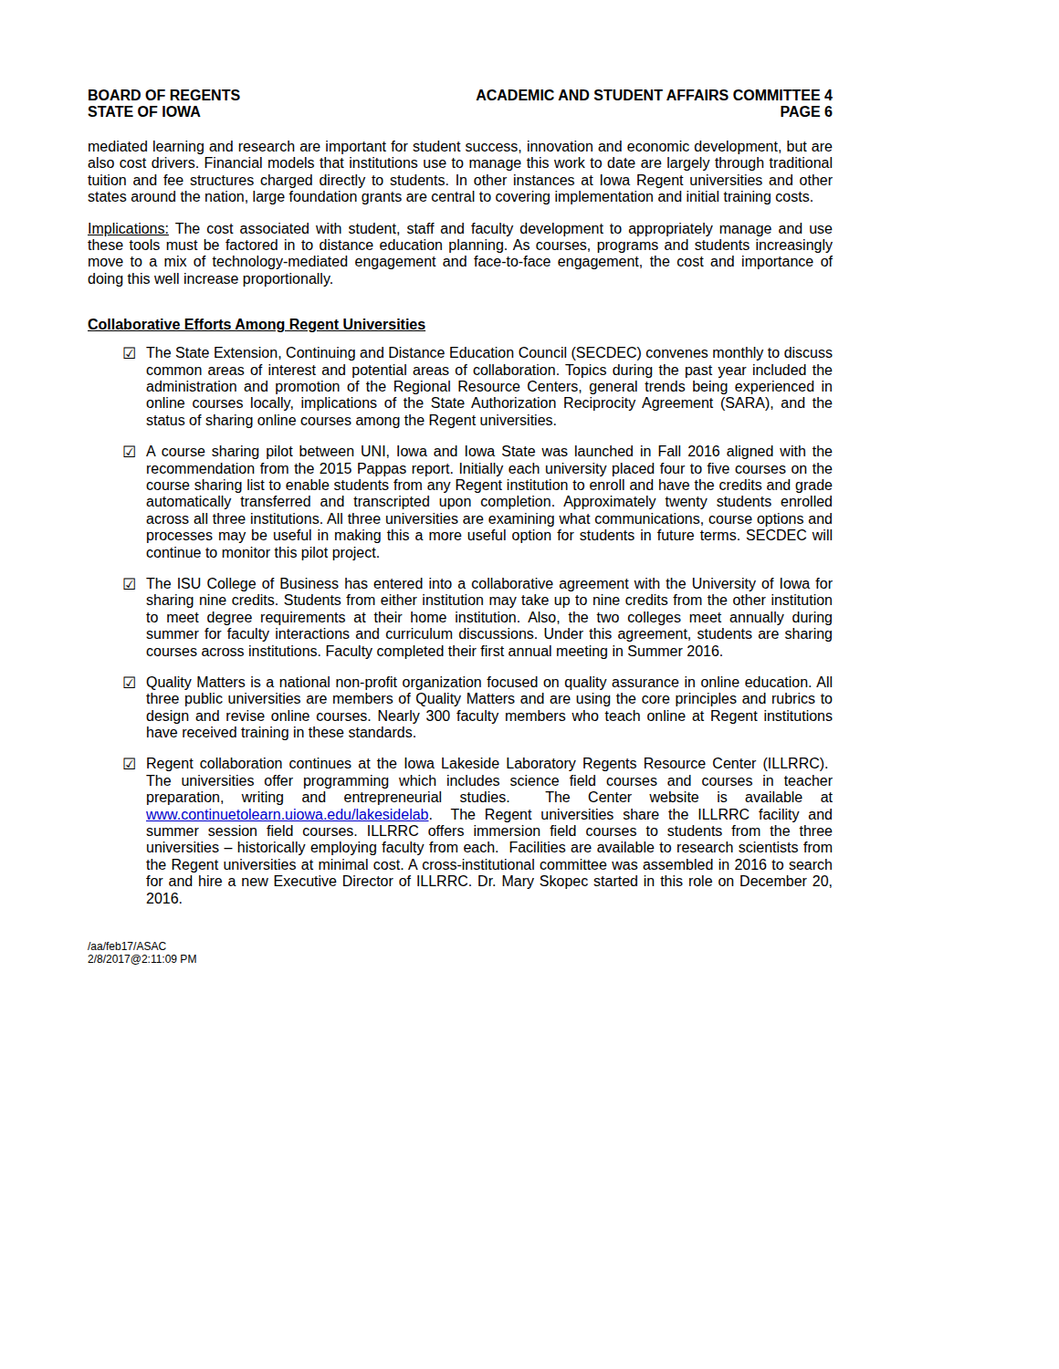BOARD OF REGENTS STATE OF IOWA
ACADEMIC AND STUDENT AFFAIRS COMMITTEE 4 PAGE 6
mediated learning and research are important for student success, innovation and economic development, but are also cost drivers. Financial models that institutions use to manage this work to date are largely through traditional tuition and fee structures charged directly to students. In other instances at Iowa Regent universities and other states around the nation, large foundation grants are central to covering implementation and initial training costs.
Implications: The cost associated with student, staff and faculty development to appropriately manage and use these tools must be factored in to distance education planning. As courses, programs and students increasingly move to a mix of technology-mediated engagement and face-to-face engagement, the cost and importance of doing this well increase proportionally.
Collaborative Efforts Among Regent Universities
The State Extension, Continuing and Distance Education Council (SECDEC) convenes monthly to discuss common areas of interest and potential areas of collaboration. Topics during the past year included the administration and promotion of the Regional Resource Centers, general trends being experienced in online courses locally, implications of the State Authorization Reciprocity Agreement (SARA), and the status of sharing online courses among the Regent universities.
A course sharing pilot between UNI, Iowa and Iowa State was launched in Fall 2016 aligned with the recommendation from the 2015 Pappas report. Initially each university placed four to five courses on the course sharing list to enable students from any Regent institution to enroll and have the credits and grade automatically transferred and transcripted upon completion. Approximately twenty students enrolled across all three institutions. All three universities are examining what communications, course options and processes may be useful in making this a more useful option for students in future terms. SECDEC will continue to monitor this pilot project.
The ISU College of Business has entered into a collaborative agreement with the University of Iowa for sharing nine credits. Students from either institution may take up to nine credits from the other institution to meet degree requirements at their home institution. Also, the two colleges meet annually during summer for faculty interactions and curriculum discussions. Under this agreement, students are sharing courses across institutions. Faculty completed their first annual meeting in Summer 2016.
Quality Matters is a national non-profit organization focused on quality assurance in online education. All three public universities are members of Quality Matters and are using the core principles and rubrics to design and revise online courses. Nearly 300 faculty members who teach online at Regent institutions have received training in these standards.
Regent collaboration continues at the Iowa Lakeside Laboratory Regents Resource Center (ILLRRC). The universities offer programming which includes science field courses and courses in teacher preparation, writing and entrepreneurial studies. The Center website is available at www.continuetolearn.uiowa.edu/lakesidelab. The Regent universities share the ILLRRC facility and summer session field courses. ILLRRC offers immersion field courses to students from the three universities – historically employing faculty from each. Facilities are available to research scientists from the Regent universities at minimal cost. A cross-institutional committee was assembled in 2016 to search for and hire a new Executive Director of ILLRRC. Dr. Mary Skopec started in this role on December 20, 2016.
/aa/feb17/ASAC
2/8/2017@2:11:09 PM